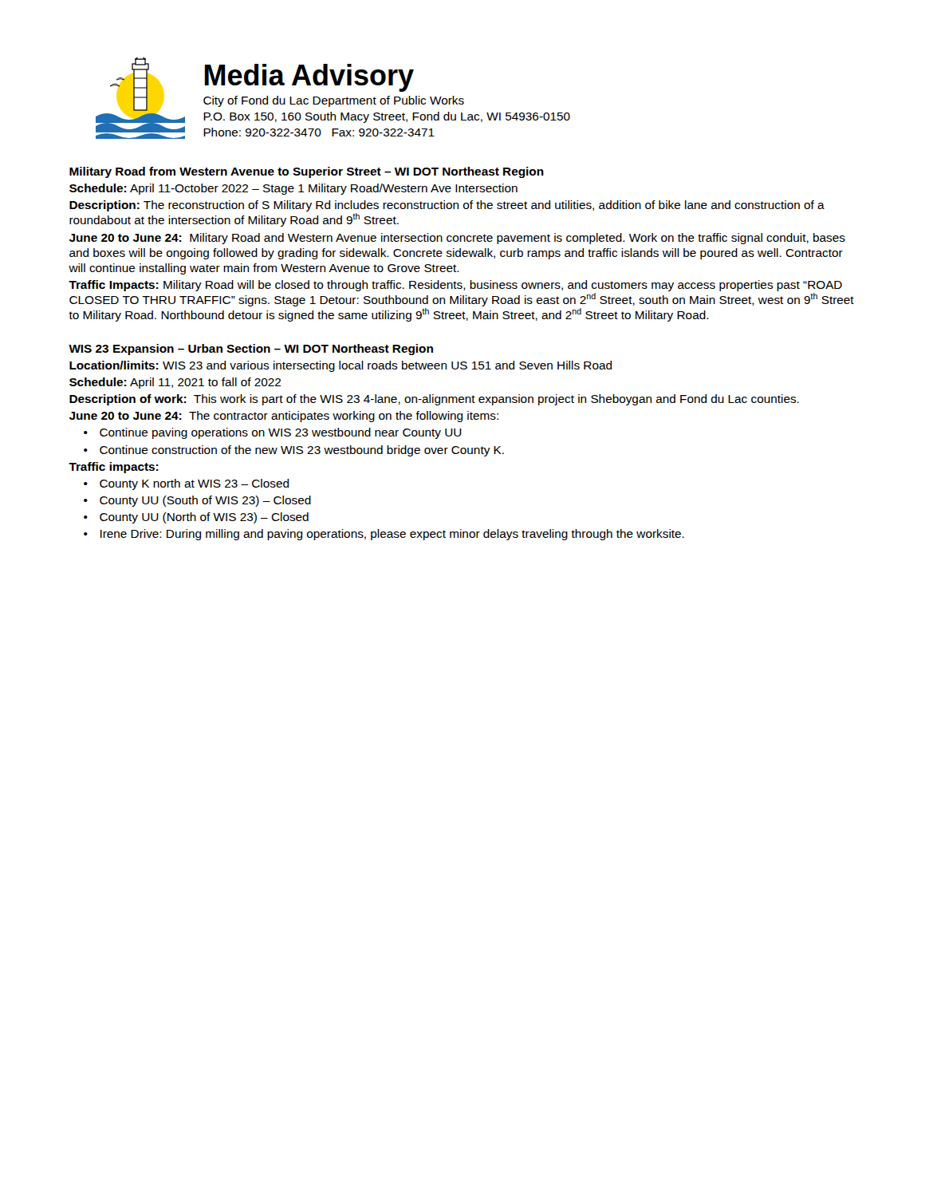Media Advisory
City of Fond du Lac Department of Public Works
P.O. Box 150, 160 South Macy Street, Fond du Lac, WI 54936-0150
Phone: 920-322-3470 Fax: 920-322-3471
Military Road from Western Avenue to Superior Street – WI DOT Northeast Region
Schedule: April 11-October 2022 – Stage 1 Military Road/Western Ave Intersection
Description: The reconstruction of S Military Rd includes reconstruction of the street and utilities, addition of bike lane and construction of a roundabout at the intersection of Military Road and 9th Street.
June 20 to June 24: Military Road and Western Avenue intersection concrete pavement is completed. Work on the traffic signal conduit, bases and boxes will be ongoing followed by grading for sidewalk. Concrete sidewalk, curb ramps and traffic islands will be poured as well. Contractor will continue installing water main from Western Avenue to Grove Street.
Traffic Impacts: Military Road will be closed to through traffic. Residents, business owners, and customers may access properties past “ROAD CLOSED TO THRU TRAFFIC” signs. Stage 1 Detour: Southbound on Military Road is east on 2nd Street, south on Main Street, west on 9th Street to Military Road. Northbound detour is signed the same utilizing 9th Street, Main Street, and 2nd Street to Military Road.
WIS 23 Expansion – Urban Section – WI DOT Northeast Region
Location/limits: WIS 23 and various intersecting local roads between US 151 and Seven Hills Road
Schedule: April 11, 2021 to fall of 2022
Description of work: This work is part of the WIS 23 4-lane, on-alignment expansion project in Sheboygan and Fond du Lac counties.
June 20 to June 24: The contractor anticipates working on the following items:
Continue paving operations on WIS 23 westbound near County UU
Continue construction of the new WIS 23 westbound bridge over County K.
Traffic impacts:
County K north at WIS 23 – Closed
County UU (South of WIS 23) – Closed
County UU (North of WIS 23) – Closed
Irene Drive: During milling and paving operations, please expect minor delays traveling through the worksite.